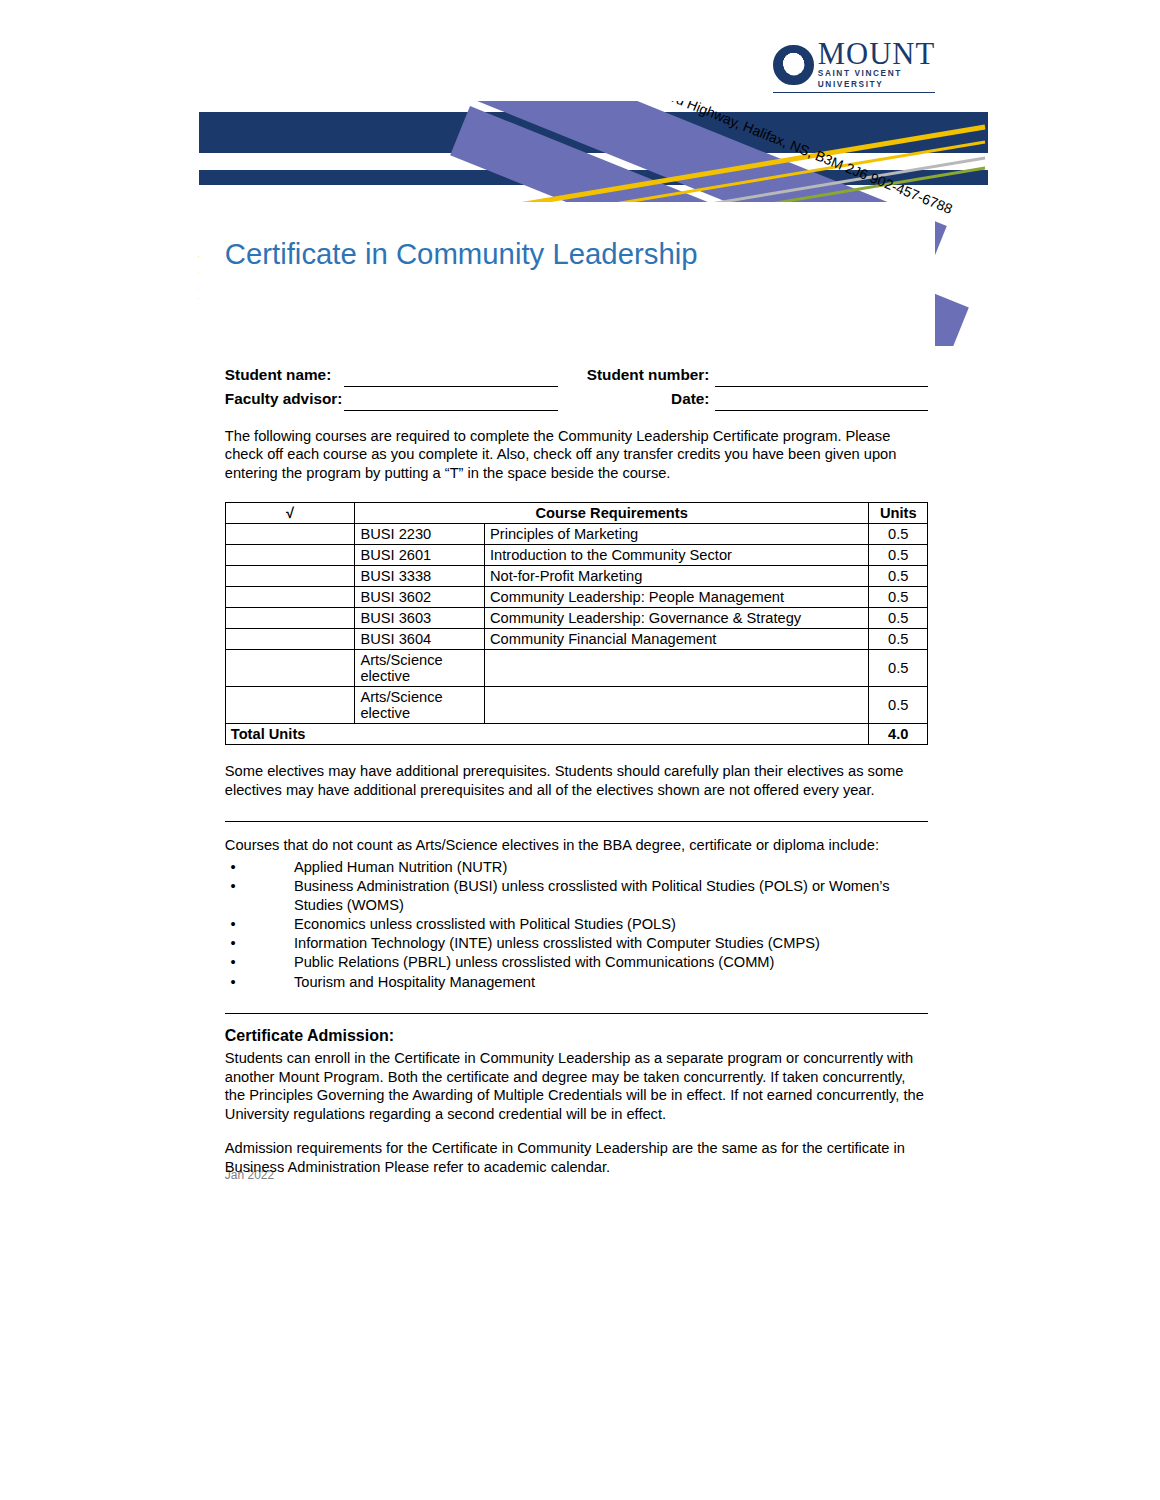MOUNT
SAINT VINCENT
UNIVERSITY
Certificate in Community Leadership
166 Bedford Highway, Halifax, NS, B3M 2J6 902-457-6788
| Student name: | | | Student number: | |
| Faculty advisor: | | | Date: | |
The following courses are required to complete the Community Leadership Certificate program. Please check off each course as you complete it. Also, check off any transfer credits you have been given upon entering the program by putting a “T” in the space beside the course.
| √ | Course Requirements | Units |
| --- | --- | --- |
| | BUSI 2230 | Principles of Marketing | 0.5 |
| | BUSI 2601 | Introduction to the Community Sector | 0.5 |
| | BUSI 3338 | Not-for-Profit Marketing | 0.5 |
| | BUSI 3602 | Community Leadership: People Management | 0.5 |
| | BUSI 3603 | Community Leadership: Governance & Strategy | 0.5 |
| | BUSI 3604 | Community Financial Management | 0.5 |
| | Arts/Science elective | | 0.5 |
| | Arts/Science elective | | 0.5 |
| Total Units | 4.0 |
Some electives may have additional prerequisites. Students should carefully plan their electives as some electives may have additional prerequisites and all of the electives shown are not offered every year.
Courses that do not count as Arts/Science electives in the BBA degree, certificate or diploma include:
Applied Human Nutrition (NUTR)
Business Administration (BUSI) unless crosslisted with Political Studies (POLS) or Women’s Studies (WOMS)
Economics unless crosslisted with Political Studies (POLS)
Information Technology (INTE) unless crosslisted with Computer Studies (CMPS)
Public Relations (PBRL) unless crosslisted with Communications (COMM)
Tourism and Hospitality Management
Certificate Admission:
Students can enroll in the Certificate in Community Leadership as a separate program or concurrently with another Mount Program. Both the certificate and degree may be taken concurrently. If taken concurrently, the Principles Governing the Awarding of Multiple Credentials will be in effect. If not earned concurrently, the University regulations regarding a second credential will be in effect.
Admission requirements for the Certificate in Community Leadership are the same as for the certificate in Business Administration Please refer to academic calendar.
Jan 2022